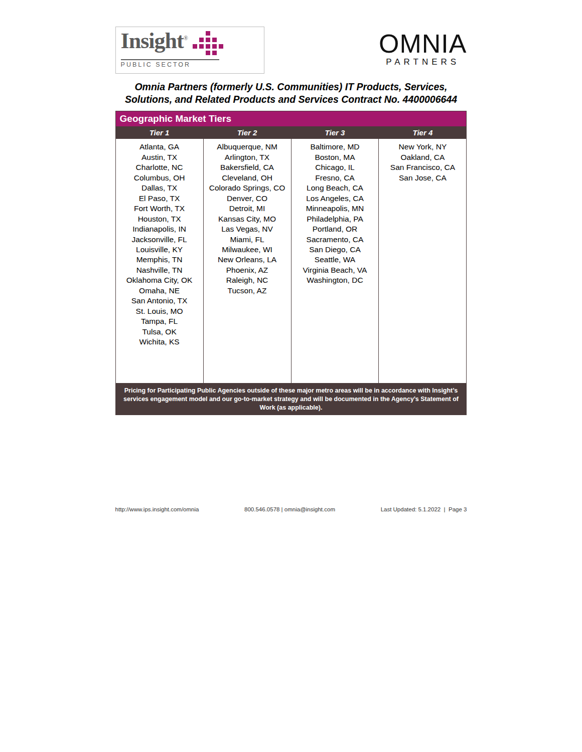Insight® PUBLIC SECTOR
OMNIA
PARTNERS
Omnia Partners (formerly U.S. Communities) IT Products, Services,
Solutions, and Related Products and Services Contract No. 4400006644
| Geographic Market Tiers |
| Tier 1 | Tier 2 | Tier 3 | Tier 4 |
| Atlanta, GA Austin, TX Charlotte, NC Columbus, OH Dallas, TX El Paso, TX Fort Worth, TX Houston, TX Indianapolis, IN Jacksonville, FL Louisville, KY Memphis, TN Nashville, TN Oklahoma City, OK Omaha, NE San Antonio, TX St. Louis, MO Tampa, FL Tulsa, OK Wichita, KS | Albuquerque, NM Arlington, TX Bakersfield, CA Cleveland, OH Colorado Springs, CO Denver, CO Detroit, MI Kansas City, MO Las Vegas, NV Miami, FL Milwaukee, WI New Orleans, LA Phoenix, AZ Raleigh, NC Tucson, AZ | Baltimore, MD Boston, MA Chicago, IL Fresno, CA Long Beach, CA Los Angeles, CA Minneapolis, MN Philadelphia, PA Portland, OR Sacramento, CA San Diego, CA Seattle, WA Virginia Beach, VA Washington, DC | New York, NY Oakland, CA San Francisco, CA San Jose, CA |
| Pricing for Participating Public Agencies outside of these major metro areas will be in accordance with Insight’s services engagement model and our go-to-market strategy and will be documented in the Agency’s Statement of Work (as applicable). |
http://www.ips.insight.com/omnia
800.546.0578 | omnia@insight.com
Last Updated: 5.1.2022 | Page 3